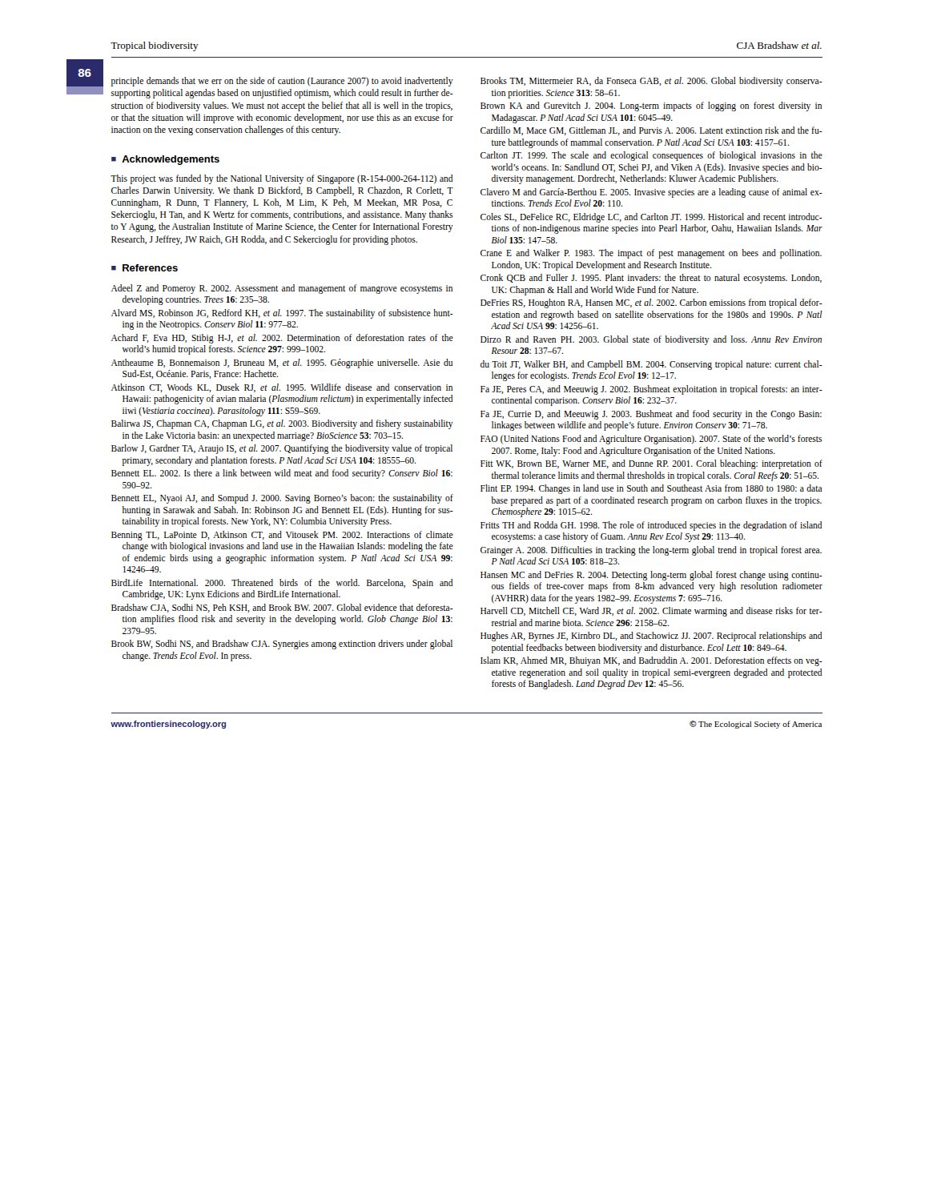Tropical biodiversity CJA Bradshaw et al.
86
principle demands that we err on the side of caution (Laurance 2007) to avoid inadvertently supporting political agendas based on unjustified optimism, which could result in further destruction of biodiversity values. We must not accept the belief that all is well in the tropics, or that the situation will improve with economic development, nor use this as an excuse for inaction on the vexing conservation challenges of this century.
Acknowledgements
This project was funded by the National University of Singapore (R-154-000-264-112) and Charles Darwin University. We thank D Bickford, B Campbell, R Chazdon, R Corlett, T Cunningham, R Dunn, T Flannery, L Koh, M Lim, K Peh, M Meekan, MR Posa, C Sekercioglu, H Tan, and K Wertz for comments, contributions, and assistance. Many thanks to Y Agung, the Australian Institute of Marine Science, the Center for International Forestry Research, J Jeffrey, JW Raich, GH Rodda, and C Sekercioglu for providing photos.
References
Adeel Z and Pomeroy R. 2002. Assessment and management of mangrove ecosystems in developing countries. Trees 16: 235–38.
Alvard MS, Robinson JG, Redford KH, et al. 1997. The sustainability of subsistence hunting in the Neotropics. Conserv Biol 11: 977–82.
Achard F, Eva HD, Stibig H-J, et al. 2002. Determination of deforestation rates of the world’s humid tropical forests. Science 297: 999–1002.
Antheaume B, Bonnemaison J, Bruneau M, et al. 1995. Géographie universelle. Asie du Sud-Est, Océanie. Paris, France: Hachette.
Atkinson CT, Woods KL, Dusek RJ, et al. 1995. Wildlife disease and conservation in Hawaii: pathogenicity of avian malaria (Plasmodium relictum) in experimentally infected iiwi (Vestiaria coccinea). Parasitology 111: S59–S69.
Balirwa JS, Chapman CA, Chapman LG, et al. 2003. Biodiversity and fishery sustainability in the Lake Victoria basin: an unexpected marriage? BioScience 53: 703–15.
Barlow J, Gardner TA, Araujo IS, et al. 2007. Quantifying the biodiversity value of tropical primary, secondary and plantation forests. P Natl Acad Sci USA 104: 18555–60.
Bennett EL. 2002. Is there a link between wild meat and food security? Conserv Biol 16: 590–92.
Bennett EL, Nyaoi AJ, and Sompud J. 2000. Saving Borneo’s bacon: the sustainability of hunting in Sarawak and Sabah. In: Robinson JG and Bennett EL (Eds). Hunting for sustainability in tropical forests. New York, NY: Columbia University Press.
Benning TL, LaPointe D, Atkinson CT, and Vitousek PM. 2002. Interactions of climate change with biological invasions and land use in the Hawaiian Islands: modeling the fate of endemic birds using a geographic information system. P Natl Acad Sci USA 99: 14246–49.
BirdLife International. 2000. Threatened birds of the world. Barcelona, Spain and Cambridge, UK: Lynx Edicions and BirdLife International.
Bradshaw CJA, Sodhi NS, Peh KSH, and Brook BW. 2007. Global evidence that deforestation amplifies flood risk and severity in the developing world. Glob Change Biol 13: 2379–95.
Brook BW, Sodhi NS, and Bradshaw CJA. Synergies among extinction drivers under global change. Trends Ecol Evol. In press.
Brooks TM, Mittermeier RA, da Fonseca GAB, et al. 2006. Global biodiversity conservation priorities. Science 313: 58–61.
Brown KA and Gurevitch J. 2004. Long-term impacts of logging on forest diversity in Madagascar. P Natl Acad Sci USA 101: 6045–49.
Cardillo M, Mace GM, Gittleman JL, and Purvis A. 2006. Latent extinction risk and the future battlegrounds of mammal conservation. P Natl Acad Sci USA 103: 4157–61.
Carlton JT. 1999. The scale and ecological consequences of biological invasions in the world’s oceans. In: Sandlund OT, Schei PJ, and Viken A (Eds). Invasive species and biodiversity management. Dordrecht, Netherlands: Kluwer Academic Publishers.
Clavero M and García-Berthou E. 2005. Invasive species are a leading cause of animal extinctions. Trends Ecol Evol 20: 110.
Coles SL, DeFelice RC, Eldridge LC, and Carlton JT. 1999. Historical and recent introductions of non-indigenous marine species into Pearl Harbor, Oahu, Hawaiian Islands. Mar Biol 135: 147–58.
Crane E and Walker P. 1983. The impact of pest management on bees and pollination. London, UK: Tropical Development and Research Institute.
Cronk QCB and Fuller J. 1995. Plant invaders: the threat to natural ecosystems. London, UK: Chapman & Hall and World Wide Fund for Nature.
DeFries RS, Houghton RA, Hansen MC, et al. 2002. Carbon emissions from tropical deforestation and regrowth based on satellite observations for the 1980s and 1990s. P Natl Acad Sci USA 99: 14256–61.
Dirzo R and Raven PH. 2003. Global state of biodiversity and loss. Annu Rev Environ Resour 28: 137–67.
du Toit JT, Walker BH, and Campbell BM. 2004. Conserving tropical nature: current challenges for ecologists. Trends Ecol Evol 19: 12–17.
Fa JE, Peres CA, and Meeuwig J. 2002. Bushmeat exploitation in tropical forests: an intercontinental comparison. Conserv Biol 16: 232–37.
Fa JE, Currie D, and Meeuwig J. 2003. Bushmeat and food security in the Congo Basin: linkages between wildlife and people’s future. Environ Conserv 30: 71–78.
FAO (United Nations Food and Agriculture Organisation). 2007. State of the world’s forests 2007. Rome, Italy: Food and Agriculture Organisation of the United Nations.
Fitt WK, Brown BE, Warner ME, and Dunne RP. 2001. Coral bleaching: interpretation of thermal tolerance limits and thermal thresholds in tropical corals. Coral Reefs 20: 51–65.
Flint EP. 1994. Changes in land use in South and Southeast Asia from 1880 to 1980: a data base prepared as part of a coordinated research program on carbon fluxes in the tropics. Chemosphere 29: 1015–62.
Fritts TH and Rodda GH. 1998. The role of introduced species in the degradation of island ecosystems: a case history of Guam. Annu Rev Ecol Syst 29: 113–40.
Grainger A. 2008. Difficulties in tracking the long-term global trend in tropical forest area. P Natl Acad Sci USA 105: 818–23.
Hansen MC and DeFries R. 2004. Detecting long-term global forest change using continuous fields of tree-cover maps from 8-km advanced very high resolution radiometer (AVHRR) data for the years 1982–99. Ecosystems 7: 695–716.
Harvell CD, Mitchell CE, Ward JR, et al. 2002. Climate warming and disease risks for terrestrial and marine biota. Science 296: 2158–62.
Hughes AR, Byrnes JE, Kirnbro DL, and Stachowicz JJ. 2007. Reciprocal relationships and potential feedbacks between biodiversity and disturbance. Ecol Lett 10: 849–64.
Islam KR, Ahmed MR, Bhuiyan MK, and Badruddin A. 2001. Deforestation effects on vegetative regeneration and soil quality in tropical semi-evergreen degraded and protected forests of Bangladesh. Land Degrad Dev 12: 45–56.
www.frontiersinecology.org © The Ecological Society of America